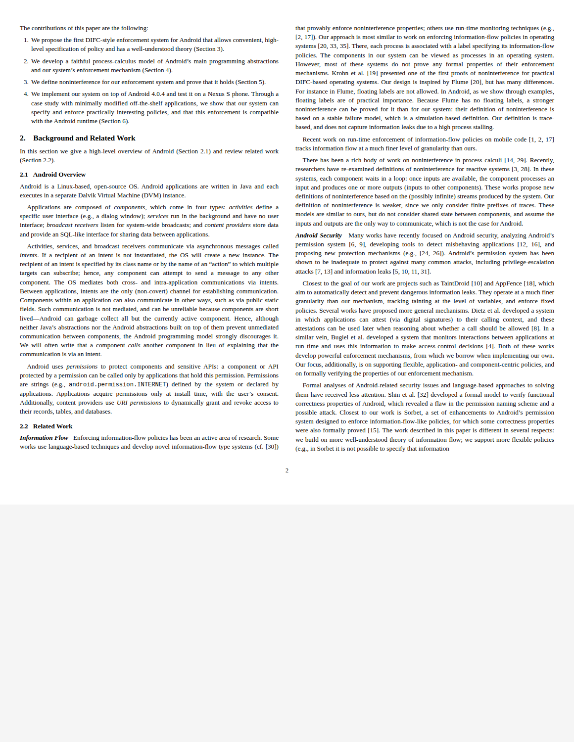The contributions of this paper are the following:
We propose the first DIFC-style enforcement system for Android that allows convenient, high-level specification of policy and has a well-understood theory (Section 3).
We develop a faithful process-calculus model of Android’s main programming abstractions and our system’s enforcement mechanism (Section 4).
We define noninterference for our enforcement system and prove that it holds (Section 5).
We implement our system on top of Android 4.0.4 and test it on a Nexus S phone. Through a case study with minimally modified off-the-shelf applications, we show that our system can specify and enforce practically interesting policies, and that this enforcement is compatible with the Android runtime (Section 6).
2. Background and Related Work
In this section we give a high-level overview of Android (Section 2.1) and review related work (Section 2.2).
2.1 Android Overview
Android is a Linux-based, open-source OS. Android applications are written in Java and each executes in a separate Dalvik Virtual Machine (DVM) instance.
Applications are composed of components, which come in four types: activities define a specific user interface (e.g., a dialog window); services run in the background and have no user interface; broadcast receivers listen for system-wide broadcasts; and content providers store data and provide an SQL-like interface for sharing data between applications.
Activities, services, and broadcast receivers communicate via asynchronous messages called intents. If a recipient of an intent is not instantiated, the OS will create a new instance. The recipient of an intent is specified by its class name or by the name of an “action” to which multiple targets can subscribe; hence, any component can attempt to send a message to any other component. The OS mediates both cross- and intra-application communications via intents. Between applications, intents are the only (non-covert) channel for establishing communication. Components within an application can also communicate in other ways, such as via public static fields. Such communication is not mediated, and can be unreliable because components are short lived—Android can garbage collect all but the currently active component. Hence, although neither Java’s abstractions nor the Android abstractions built on top of them prevent unmediated communication between components, the Android programming model strongly discourages it. We will often write that a component calls another component in lieu of explaining that the communication is via an intent.
Android uses permissions to protect components and sensitive APIs: a component or API protected by a permission can be called only by applications that hold this permission. Permissions are strings (e.g., android.permission.INTERNET) defined by the system or declared by applications. Applications acquire permissions only at install time, with the user’s consent. Additionally, content providers use URI permissions to dynamically grant and revoke access to their records, tables, and databases.
2.2 Related Work
Information Flow Enforcing information-flow policies has been an active area of research. Some works use language-based techniques and develop novel information-flow type systems (cf. [30]) that provably enforce noninterference properties; others use run-time monitoring techniques (e.g., [2, 17]). Our approach is most similar to work on enforcing information-flow policies in operating systems [20, 33, 35]. There, each process is associated with a label specifying its information-flow policies. The components in our system can be viewed as processes in an operating system. However, most of these systems do not prove any formal properties of their enforcement mechanisms. Krohn et al. [19] presented one of the first proofs of noninterference for practical DIFC-based operating systems. Our design is inspired by Flume [20], but has many differences. For instance in Flume, floating labels are not allowed. In Android, as we show through examples, floating labels are of practical importance. Because Flume has no floating labels, a stronger noninterference can be proved for it than for our system: their definition of noninterference is based on a stable failure model, which is a simulation-based definition. Our definition is trace-based, and does not capture information leaks due to a high process stalling.
Recent work on run-time enforcement of information-flow policies on mobile code [1, 2, 17] tracks information flow at a much finer level of granularity than ours.
There has been a rich body of work on noninterference in process calculi [14, 29]. Recently, researchers have re-examined definitions of noninterference for reactive systems [3, 28]. In these systems, each component waits in a loop: once inputs are available, the component processes an input and produces one or more outputs (inputs to other components). These works propose new definitions of noninterference based on the (possibly infinite) streams produced by the system. Our definition of noninterference is weaker, since we only consider finite prefixes of traces. These models are similar to ours, but do not consider shared state between components, and assume the inputs and outputs are the only way to communicate, which is not the case for Android.
Android Security Many works have recently focused on Android security, analyzing Android’s permission system [6, 9], developing tools to detect misbehaving applications [12, 16], and proposing new protection mechanisms (e.g., [24, 26]). Android’s permission system has been shown to be inadequate to protect against many common attacks, including privilege-escalation attacks [7, 13] and information leaks [5, 10, 11, 31].
Closest to the goal of our work are projects such as TaintDroid [10] and AppFence [18], which aim to automatically detect and prevent dangerous information leaks. They operate at a much finer granularity than our mechanism, tracking tainting at the level of variables, and enforce fixed policies. Several works have proposed more general mechanisms. Dietz et al. developed a system in which applications can attest (via digital signatures) to their calling context, and these attestations can be used later when reasoning about whether a call should be allowed [8]. In a similar vein, Bugiel et al. developed a system that monitors interactions between applications at run time and uses this information to make access-control decisions [4]. Both of these works develop powerful enforcement mechanisms, from which we borrow when implementing our own. Our focus, additionally, is on supporting flexible, application- and component-centric policies, and on formally verifying the properties of our enforcement mechanism.
Formal analyses of Android-related security issues and language-based approaches to solving them have received less attention. Shin et al. [32] developed a formal model to verify functional correctness properties of Android, which revealed a flaw in the permission naming scheme and a possible attack. Closest to our work is Sorbet, a set of enhancements to Android’s permission system designed to enforce information-flow-like policies, for which some correctness properties were also formally proved [15]. The work described in this paper is different in several respects: we build on more well-understood theory of information flow; we support more flexible policies (e.g., in Sorbet it is not possible to specify that information
2